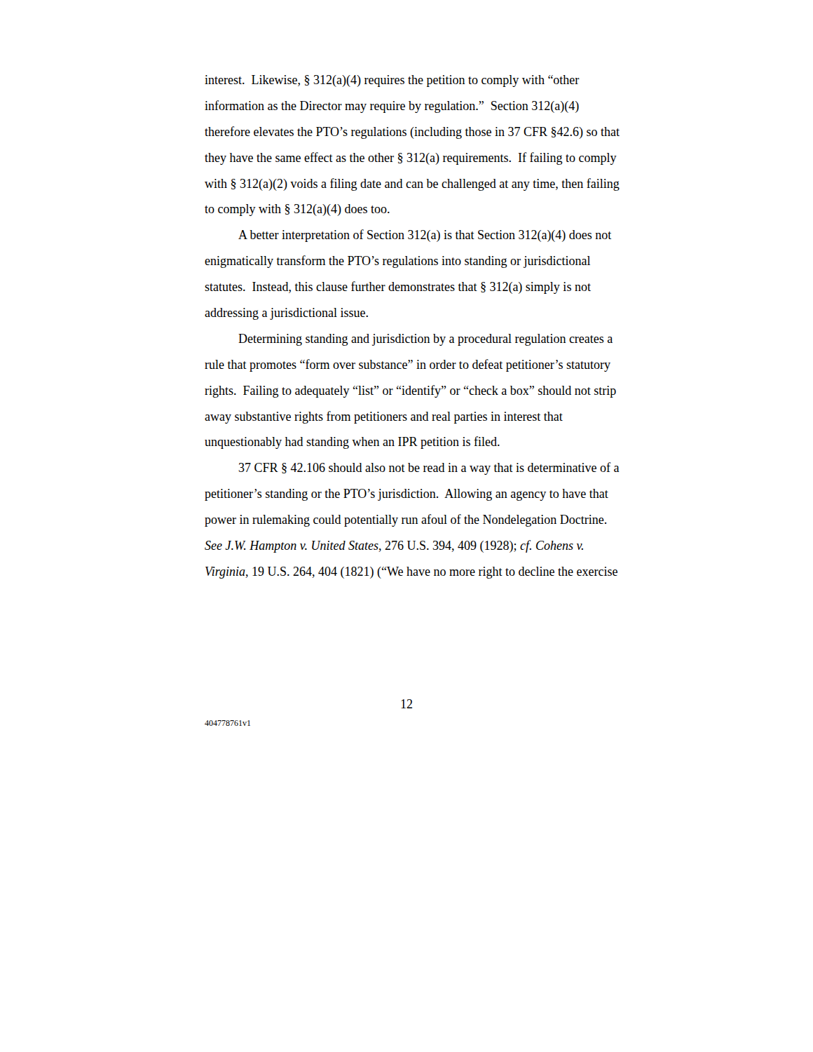interest. Likewise, § 312(a)(4) requires the petition to comply with “other information as the Director may require by regulation.” Section 312(a)(4) therefore elevates the PTO’s regulations (including those in 37 CFR §42.6) so that they have the same effect as the other § 312(a) requirements. If failing to comply with § 312(a)(2) voids a filing date and can be challenged at any time, then failing to comply with § 312(a)(4) does too.
A better interpretation of Section 312(a) is that Section 312(a)(4) does not enigmatically transform the PTO’s regulations into standing or jurisdictional statutes. Instead, this clause further demonstrates that § 312(a) simply is not addressing a jurisdictional issue.
Determining standing and jurisdiction by a procedural regulation creates a rule that promotes “form over substance” in order to defeat petitioner’s statutory rights. Failing to adequately “list” or “identify” or “check a box” should not strip away substantive rights from petitioners and real parties in interest that unquestionably had standing when an IPR petition is filed.
37 CFR § 42.106 should also not be read in a way that is determinative of a petitioner’s standing or the PTO’s jurisdiction. Allowing an agency to have that power in rulemaking could potentially run afoul of the Nondelegation Doctrine. See J.W. Hampton v. United States, 276 U.S. 394, 409 (1928); cf. Cohens v. Virginia, 19 U.S. 264, 404 (1821) (“We have no more right to decline the exercise
12
404778761v1